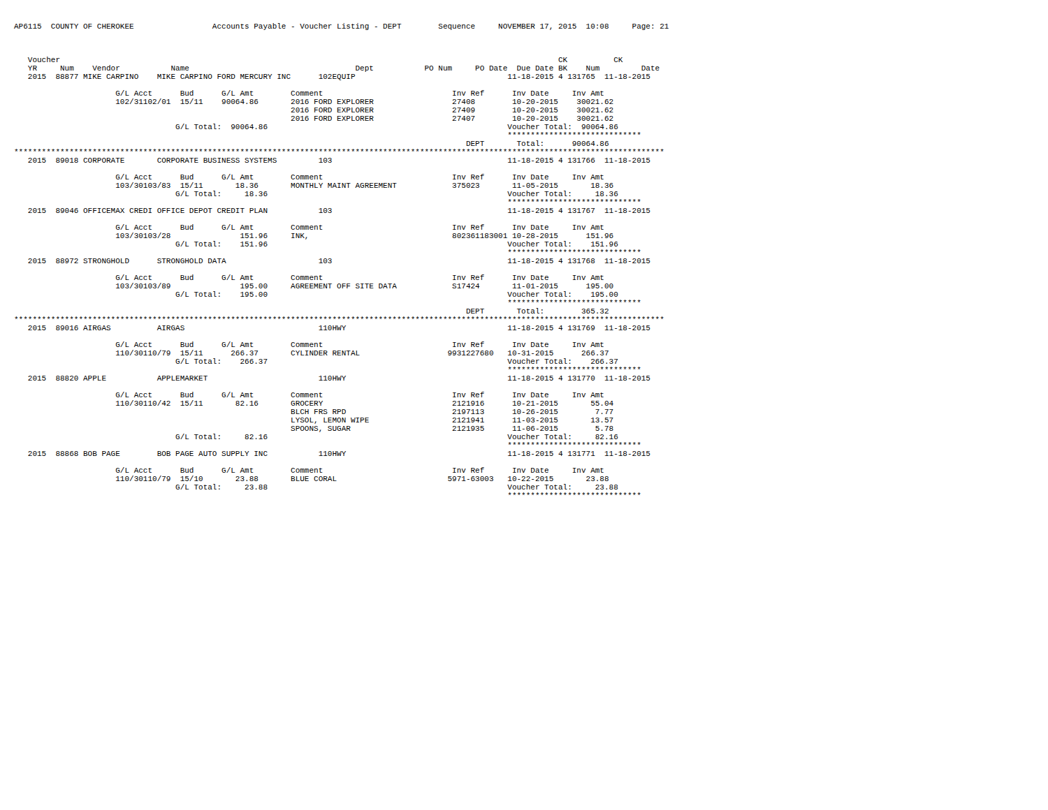AP6115 COUNTY OF CHEROKEE Accounts Payable - Voucher Listing - DEPT Sequence NOVEMBER 17, 2015 10:08 Page: 21 Voucher CK CK YR Num Vendor Name Dept PO Num PO Date Due Date BK Num Date 2015 88877 MIKE CARPINO MIKE CARPINO FORD MERCURY INC 102EQUIP 11-18-2015 4 131765 11-18-2015 G/L Acct Bud G/L Amt Comment Inv Ref Inv Date Inv Amt 102/31102/01 15/11 90064.86 2016 FORD EXPLORER 27408 10-20-2015 30021.62 2016 FORD EXPLORER 27409 10-20-2015 30021.62 2016 FORD EXPLORER 27407 10-20-2015 30021.62 G/L Total: 90064.86 Voucher Total: 90064.86 ***************************** DEPT Total: 90064.86 ********************************************************************************************************************************************* 2015 89018 CORPORATE CORPORATE BUSINESS SYSTEMS 103 11-18-2015 4 131766 11-18-2015 G/L Acct Bud G/L Amt Comment Inv Ref Inv Date Inv Amt 103/30103/83 15/11 18.36 MONTHLY MAINT AGREEMENT 375023 11-05-2015 18.36 G/L Total: 18.36 Voucher Total: 18.36 ***************************** 2015 89046 OFFICEMAX CREDI OFFICE DEPOT CREDIT PLAN 103 11-18-2015 4 131767 11-18-2015 G/L Acct Bud G/L Amt Comment Inv Ref Inv Date Inv Amt 103/30103/28 151.96 INK, 802361183001 10-28-2015 151.96 G/L Total: 151.96 Voucher Total: 151.96 ***************************** 2015 88972 STRONGHOLD STRONGHOLD DATA 103 11-18-2015 4 131768 11-18-2015 G/L Acct Bud G/L Amt Comment Inv Ref Inv Date Inv Amt 103/30103/89 195.00 AGREEMENT OFF SITE DATA S17424 11-01-2015 195.00 G/L Total: 195.00 Voucher Total: 195.00 ***************************** DEPT Total: 365.32 ********************************************************************************************************************************************* 2015 89016 AIRGAS AIRGAS 110HWY 11-18-2015 4 131769 11-18-2015 G/L Acct Bud G/L Amt Comment Inv Ref Inv Date Inv Amt 110/30110/79 15/11 266.37 CYLINDER RENTAL 9931227680 10-31-2015 266.37 G/L Total: 266.37 Voucher Total: 266.37 ***************************** 2015 88820 APPLE APPLEMARKET 110HWY 11-18-2015 4 131770 11-18-2015 G/L Acct Bud G/L Amt Comment Inv Ref Inv Date Inv Amt 110/30110/42 15/11 82.16 GROCERY 2121916 10-21-2015 55.04 BLCH FRS RPD 2197113 10-26-2015 7.77 LYSOL, LEMON WIPE 2121941 11-03-2015 13.57 SPOONS, SUGAR 2121935 11-06-2015 5.78 G/L Total: 82.16 Voucher Total: 82.16 ***************************** 2015 88868 BOB PAGE BOB PAGE AUTO SUPPLY INC 110HWY 11-18-2015 4 131771 11-18-2015 G/L Acct Bud G/L Amt Comment Inv Ref Inv Date Inv Amt 110/30110/79 15/10 23.88 BLUE CORAL 5971-63003 10-22-2015 23.88 G/L Total: 23.88 Voucher Total: 23.88 *****************************